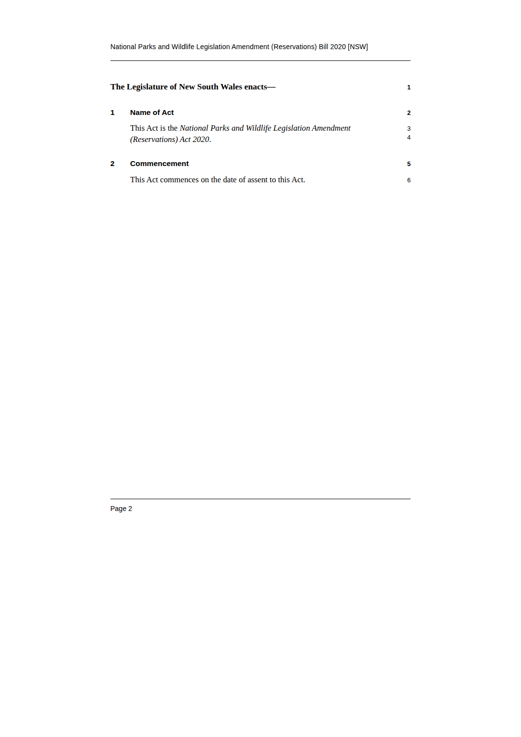National Parks and Wildlife Legislation Amendment (Reservations) Bill 2020 [NSW]
The Legislature of New South Wales enacts— 1
1 Name of Act 2
This Act is the National Parks and Wildlife Legislation Amendment (Reservations) Act 2020. 34
2 Commencement 5
This Act commences on the date of assent to this Act. 6
Page 2